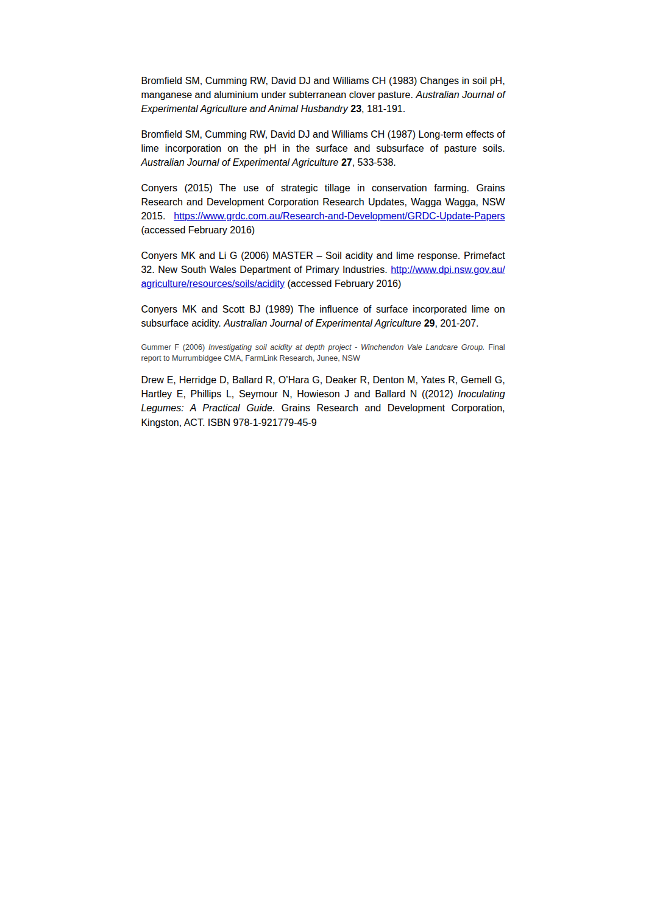Bromfield SM, Cumming RW, David DJ and Williams CH (1983) Changes in soil pH, manganese and aluminium under subterranean clover pasture. Australian Journal of Experimental Agriculture and Animal Husbandry 23, 181-191.
Bromfield SM, Cumming RW, David DJ and Williams CH (1987) Long-term effects of lime incorporation on the pH in the surface and subsurface of pasture soils. Australian Journal of Experimental Agriculture 27, 533-538.
Conyers (2015) The use of strategic tillage in conservation farming. Grains Research and Development Corporation Research Updates, Wagga Wagga, NSW 2015. https://www.grdc.com.au/Research-and-Development/GRDC-Update-Papers (accessed February 2016)
Conyers MK and Li G (2006) MASTER – Soil acidity and lime response. Primefact 32. New South Wales Department of Primary Industries. http://www.dpi.nsw.gov.au/agriculture/resources/soils/acidity (accessed February 2016)
Conyers MK and Scott BJ (1989) The influence of surface incorporated lime on subsurface acidity. Australian Journal of Experimental Agriculture 29, 201-207.
Gummer F (2006) Investigating soil acidity at depth project - Winchendon Vale Landcare Group. Final report to Murrumbidgee CMA, FarmLink Research, Junee, NSW
Drew E, Herridge D, Ballard R, O’Hara G, Deaker R, Denton M, Yates R, Gemell G, Hartley E, Phillips L, Seymour N, Howieson J and Ballard N ((2012) Inoculating Legumes: A Practical Guide. Grains Research and Development Corporation, Kingston, ACT. ISBN 978-1-921779-45-9